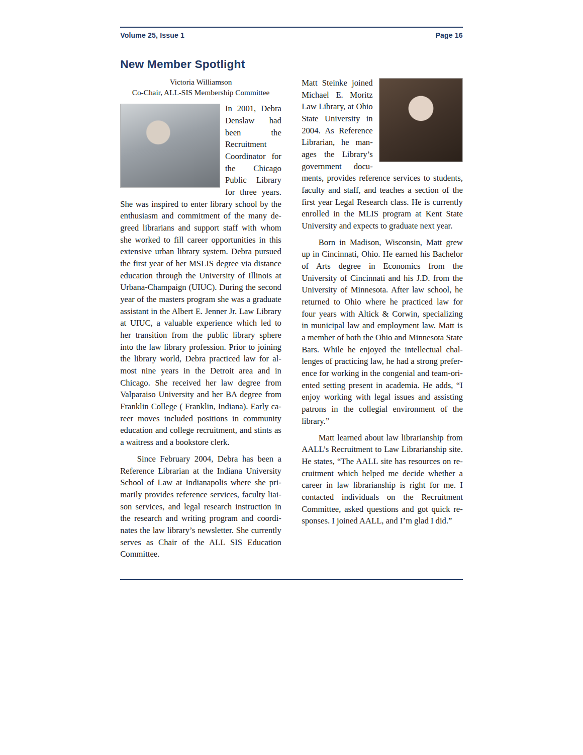Volume 25, Issue 1 Page 16
New Member Spotlight
Victoria Williamson
Co-Chair, ALL-SIS Membership Committee
In 2001, Debra Denslaw had been the Recruitment Coordinator for the Chicago Public Library for three years. She was inspired to enter library school by the enthusiasm and commitment of the many degreed librarians and support staff with whom she worked to fill career opportunities in this extensive urban library system. Debra pursued the first year of her MSLIS degree via distance education through the University of Illinois at Urbana-Champaign (UIUC). During the second year of the masters program she was a graduate assistant in the Albert E. Jenner Jr. Law Library at UIUC, a valuable experience which led to her transition from the public library sphere into the law library profession. Prior to joining the library world, Debra practiced law for almost nine years in the Detroit area and in Chicago. She received her law degree from Valparaiso University and her BA degree from Franklin College ( Franklin, Indiana). Early career moves included positions in community education and college recruitment, and stints as a waitress and a bookstore clerk.
Since February 2004, Debra has been a Reference Librarian at the Indiana University School of Law at Indianapolis where she primarily provides reference services, faculty liaison services, and legal research instruction in the research and writing program and coordinates the law library’s newsletter. She currently serves as Chair of the ALL SIS Education Committee.
Matt Steinke joined Michael E. Moritz Law Library, at Ohio State University in 2004. As Reference Librarian, he manages the Library’s government documents, provides reference services to students, faculty and staff, and teaches a section of the first year Legal Research class. He is currently enrolled in the MLIS program at Kent State University and expects to graduate next year.
Born in Madison, Wisconsin, Matt grew up in Cincinnati, Ohio. He earned his Bachelor of Arts degree in Economics from the University of Cincinnati and his J.D. from the University of Minnesota. After law school, he returned to Ohio where he practiced law for four years with Altick & Corwin, specializing in municipal law and employment law. Matt is a member of both the Ohio and Minnesota State Bars. While he enjoyed the intellectual challenges of practicing law, he had a strong preference for working in the congenial and team-oriented setting present in academia. He adds, “I enjoy working with legal issues and assisting patrons in the collegial environment of the library.”
Matt learned about law librarianship from AALL’s Recruitment to Law Librarianship site. He states, “The AALL site has resources on recruitment which helped me decide whether a career in law librarianship is right for me. I contacted individuals on the Recruitment Committee, asked questions and got quick responses. I joined AALL, and I’m glad I did.”